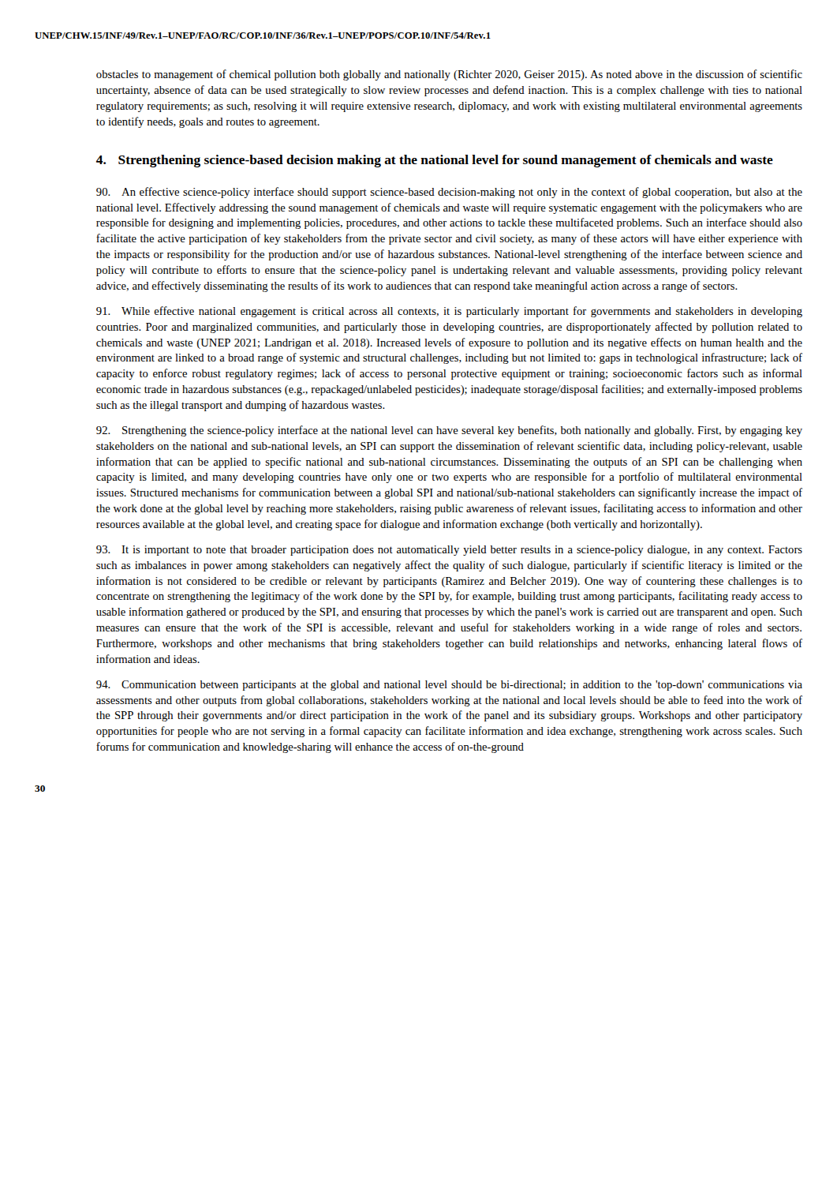UNEP/CHW.15/INF/49/Rev.1–UNEP/FAO/RC/COP.10/INF/36/Rev.1–UNEP/POPS/COP.10/INF/54/Rev.1
obstacles to management of chemical pollution both globally and nationally (Richter 2020, Geiser 2015). As noted above in the discussion of scientific uncertainty, absence of data can be used strategically to slow review processes and defend inaction. This is a complex challenge with ties to national regulatory requirements; as such, resolving it will require extensive research, diplomacy, and work with existing multilateral environmental agreements to identify needs, goals and routes to agreement.
4. Strengthening science-based decision making at the national level for sound management of chemicals and waste
90. An effective science-policy interface should support science-based decision-making not only in the context of global cooperation, but also at the national level. Effectively addressing the sound management of chemicals and waste will require systematic engagement with the policymakers who are responsible for designing and implementing policies, procedures, and other actions to tackle these multifaceted problems. Such an interface should also facilitate the active participation of key stakeholders from the private sector and civil society, as many of these actors will have either experience with the impacts or responsibility for the production and/or use of hazardous substances. National-level strengthening of the interface between science and policy will contribute to efforts to ensure that the science-policy panel is undertaking relevant and valuable assessments, providing policy relevant advice, and effectively disseminating the results of its work to audiences that can respond take meaningful action across a range of sectors.
91. While effective national engagement is critical across all contexts, it is particularly important for governments and stakeholders in developing countries. Poor and marginalized communities, and particularly those in developing countries, are disproportionately affected by pollution related to chemicals and waste (UNEP 2021; Landrigan et al. 2018). Increased levels of exposure to pollution and its negative effects on human health and the environment are linked to a broad range of systemic and structural challenges, including but not limited to: gaps in technological infrastructure; lack of capacity to enforce robust regulatory regimes; lack of access to personal protective equipment or training; socioeconomic factors such as informal economic trade in hazardous substances (e.g., repackaged/unlabeled pesticides); inadequate storage/disposal facilities; and externally-imposed problems such as the illegal transport and dumping of hazardous wastes.
92. Strengthening the science-policy interface at the national level can have several key benefits, both nationally and globally. First, by engaging key stakeholders on the national and sub-national levels, an SPI can support the dissemination of relevant scientific data, including policy-relevant, usable information that can be applied to specific national and sub-national circumstances. Disseminating the outputs of an SPI can be challenging when capacity is limited, and many developing countries have only one or two experts who are responsible for a portfolio of multilateral environmental issues. Structured mechanisms for communication between a global SPI and national/sub-national stakeholders can significantly increase the impact of the work done at the global level by reaching more stakeholders, raising public awareness of relevant issues, facilitating access to information and other resources available at the global level, and creating space for dialogue and information exchange (both vertically and horizontally).
93. It is important to note that broader participation does not automatically yield better results in a science-policy dialogue, in any context. Factors such as imbalances in power among stakeholders can negatively affect the quality of such dialogue, particularly if scientific literacy is limited or the information is not considered to be credible or relevant by participants (Ramirez and Belcher 2019). One way of countering these challenges is to concentrate on strengthening the legitimacy of the work done by the SPI by, for example, building trust among participants, facilitating ready access to usable information gathered or produced by the SPI, and ensuring that processes by which the panel's work is carried out are transparent and open. Such measures can ensure that the work of the SPI is accessible, relevant and useful for stakeholders working in a wide range of roles and sectors. Furthermore, workshops and other mechanisms that bring stakeholders together can build relationships and networks, enhancing lateral flows of information and ideas.
94. Communication between participants at the global and national level should be bi-directional; in addition to the 'top-down' communications via assessments and other outputs from global collaborations, stakeholders working at the national and local levels should be able to feed into the work of the SPP through their governments and/or direct participation in the work of the panel and its subsidiary groups. Workshops and other participatory opportunities for people who are not serving in a formal capacity can facilitate information and idea exchange, strengthening work across scales. Such forums for communication and knowledge-sharing will enhance the access of on-the-ground
30